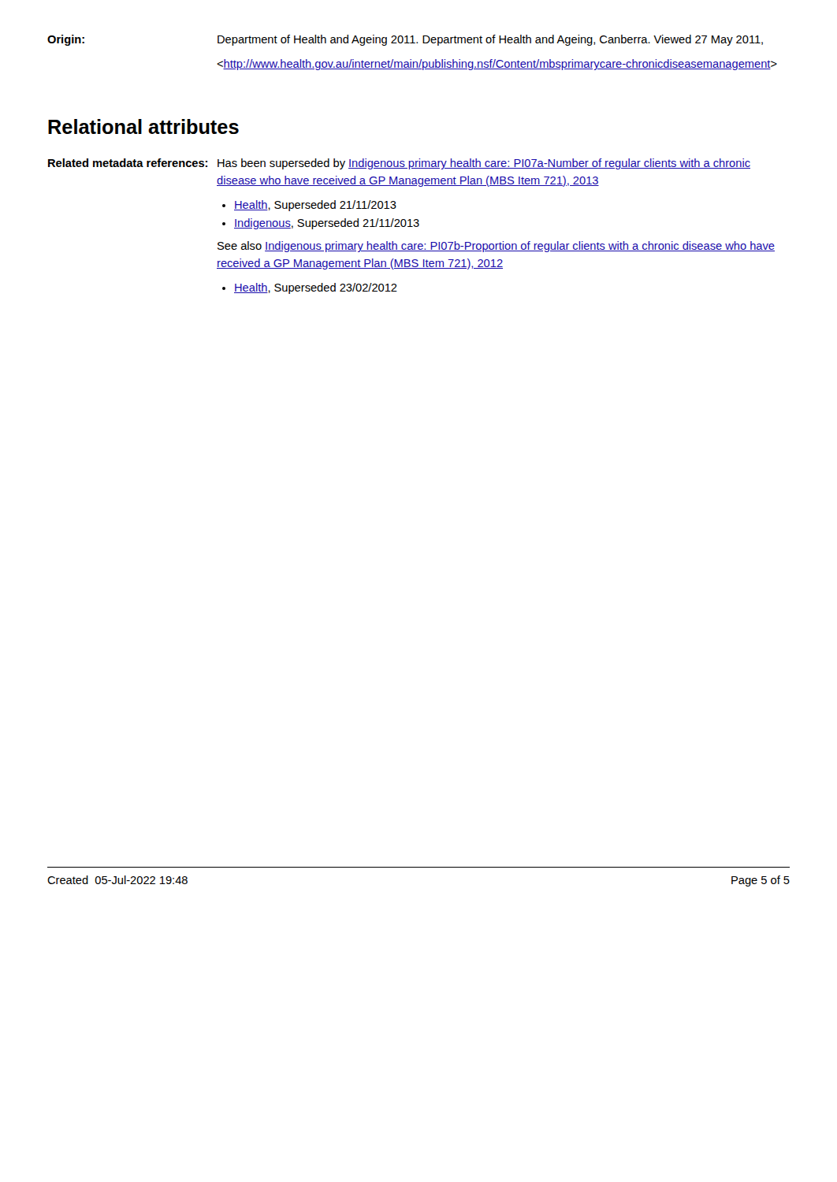| Origin: | Department of Health and Ageing 2011. Department of Health and Ageing, Canberra. Viewed 27 May 2011, < http://www.health.gov.au/internet/main/publishing.nsf/Content/mbsprimarycare-chronicdiseasemanagement > |
Relational attributes
| Related metadata references: | Has been superseded by Indigenous primary health care: PI07a-Number of regular clients with a chronic disease who have received a GP Management Plan (MBS Item 721), 2013 Health , Superseded 21/11/2013 Indigenous , Superseded 21/11/2013 See also Indigenous primary health care: PI07b-Proportion of regular clients with a chronic disease who have received a GP Management Plan (MBS Item 721), 2012 Health , Superseded 23/02/2012 |
Created 05-Jul-2022 19:48 Page 5 of 5